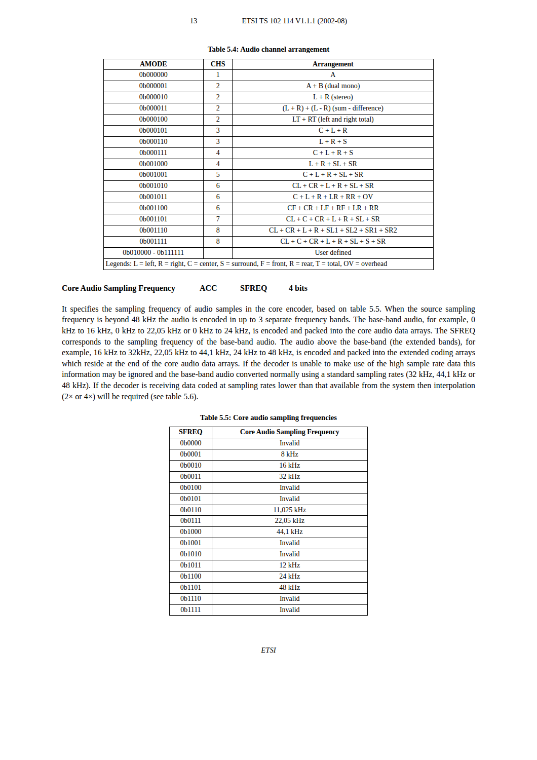13 ETSI TS 102 114 V1.1.1 (2002-08)
Table 5.4: Audio channel arrangement
| AMODE | CHS | Arrangement |
| --- | --- | --- |
| 0b000000 | 1 | A |
| 0b000001 | 2 | A + B (dual mono) |
| 0b000010 | 2 | L + R (stereo) |
| 0b000011 | 2 | (L + R) + (L - R) (sum - difference) |
| 0b000100 | 2 | LT + RT (left and right total) |
| 0b000101 | 3 | C + L + R |
| 0b000110 | 3 | L + R + S |
| 0b000111 | 4 | C + L + R + S |
| 0b001000 | 4 | L + R + SL + SR |
| 0b001001 | 5 | C + L + R + SL + SR |
| 0b001010 | 6 | CL + CR + L + R + SL + SR |
| 0b001011 | 6 | C + L + R + LR + RR + OV |
| 0b001100 | 6 | CF + CR + LF + RF + LR + RR |
| 0b001101 | 7 | CL + C + CR + L + R + SL + SR |
| 0b001110 | 8 | CL + CR + L + R + SL1 + SL2 + SR1 + SR2 |
| 0b001111 | 8 | CL + C + CR + L + R + SL + S + SR |
| 0b010000 - 0b111111 | | User defined |
| Legends: L = left, R = right, C = center, S = surround, F = front, R = rear, T = total, OV = overhead |
Core Audio Sampling Frequency ACC SFREQ 4 bits
It specifies the sampling frequency of audio samples in the core encoder, based on table 5.5. When the source sampling frequency is beyond 48 kHz the audio is encoded in up to 3 separate frequency bands. The base-band audio, for example, 0 kHz to 16 kHz, 0 kHz to 22,05 kHz or 0 kHz to 24 kHz, is encoded and packed into the core audio data arrays. The SFREQ corresponds to the sampling frequency of the base-band audio. The audio above the base-band (the extended bands), for example, 16 kHz to 32kHz, 22,05 kHz to 44,1 kHz, 24 kHz to 48 kHz, is encoded and packed into the extended coding arrays which reside at the end of the core audio data arrays. If the decoder is unable to make use of the high sample rate data this information may be ignored and the base-band audio converted normally using a standard sampling rates (32 kHz, 44,1 kHz or 48 kHz). If the decoder is receiving data coded at sampling rates lower than that available from the system then interpolation (2× or 4×) will be required (see table 5.6).
Table 5.5: Core audio sampling frequencies
| SFREQ | Core Audio Sampling Frequency |
| --- | --- |
| 0b0000 | Invalid |
| 0b0001 | 8 kHz |
| 0b0010 | 16 kHz |
| 0b0011 | 32 kHz |
| 0b0100 | Invalid |
| 0b0101 | Invalid |
| 0b0110 | 11,025 kHz |
| 0b0111 | 22,05 kHz |
| 0b1000 | 44,1 kHz |
| 0b1001 | Invalid |
| 0b1010 | Invalid |
| 0b1011 | 12 kHz |
| 0b1100 | 24 kHz |
| 0b1101 | 48 kHz |
| 0b1110 | Invalid |
| 0b1111 | Invalid |
ETSI